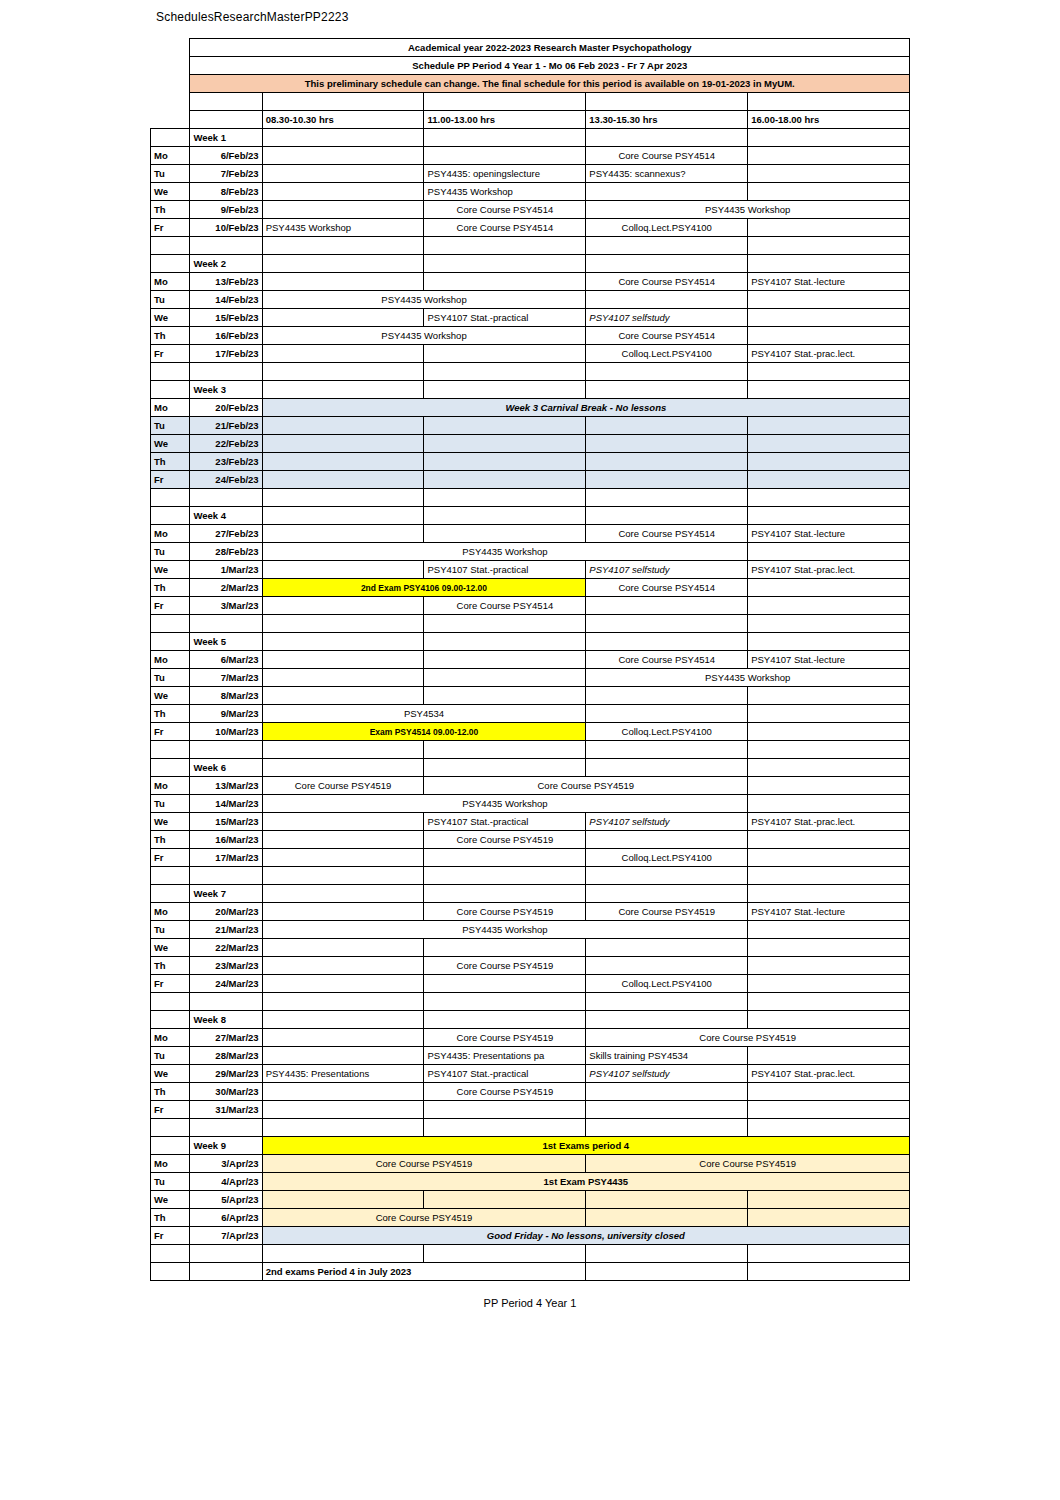SchedulesResearchMasterPP2223
| | Academical year 2022-2023 Research Master Psychopathology |
| | Schedule PP Period 4 Year 1 - Mo 06 Feb 2023 - Fr 7 Apr 2023 |
| | This preliminary schedule can change. The final schedule for this period is available on 19-01-2023 in MyUM. |
| | | 08.30-10.30 hrs | 11.00-13.00 hrs | 13.30-15.30 hrs | 16.00-18.00 hrs |
| | Week 1 | | | | |
| Mo | 6/Feb/23 | | | Core Course PSY4514 | |
| Tu | 7/Feb/23 | | PSY4435: openingslecture | PSY4435: scannexus? | |
| We | 8/Feb/23 | | PSY4435 Workshop | | |
| Th | 9/Feb/23 | | Core Course PSY4514 | PSY4435 Workshop |
| Fr | 10/Feb/23 | PSY4435 Workshop | Core Course PSY4514 | Colloq.Lect.PSY4100 | |
| | Week 2 | | | | |
| Mo | 13/Feb/23 | | | Core Course PSY4514 | PSY4107 Stat.-lecture |
| Tu | 14/Feb/23 | PSY4435 Workshop | | |
| We | 15/Feb/23 | | PSY4107 Stat.-practical | PSY4107 selfstudy | |
| Th | 16/Feb/23 | PSY4435 Workshop | Core Course PSY4514 | |
| Fr | 17/Feb/23 | | | Colloq.Lect.PSY4100 | PSY4107 Stat.-prac.lect. |
| | Week 3 | | | | |
| Mo | 20/Feb/23 | Week 3 Carnival Break - No lessons |
| Tu | 21/Feb/23 | | | | |
| We | 22/Feb/23 | | | | |
| Th | 23/Feb/23 | | | | |
| Fr | 24/Feb/23 | | | | |
| | Week 4 | | | | |
| Mo | 27/Feb/23 | | | Core Course PSY4514 | PSY4107 Stat.-lecture |
| Tu | 28/Feb/23 | PSY4435 Workshop | |
| We | 1/Mar/23 | | PSY4107 Stat.-practical | PSY4107 selfstudy | PSY4107 Stat.-prac.lect. |
| Th | 2/Mar/23 | 2nd Exam PSY4106 09.00-12.00 | Core Course PSY4514 | |
| Fr | 3/Mar/23 | | Core Course PSY4514 | | |
| | Week 5 | | | | |
| Mo | 6/Mar/23 | | | Core Course PSY4514 | PSY4107 Stat.-lecture |
| Tu | 7/Mar/23 | | | PSY4435 Workshop |
| We | 8/Mar/23 | | | | |
| Th | 9/Mar/23 | PSY4534 | | |
| Fr | 10/Mar/23 | Exam PSY4514 09.00-12.00 | Colloq.Lect.PSY4100 | |
| | Week 6 | | | | |
| Mo | 13/Mar/23 | Core Course PSY4519 | Core Course PSY4519 | |
| Tu | 14/Mar/23 | PSY4435 Workshop | |
| We | 15/Mar/23 | | PSY4107 Stat.-practical | PSY4107 selfstudy | PSY4107 Stat.-prac.lect. |
| Th | 16/Mar/23 | | Core Course PSY4519 | | |
| Fr | 17/Mar/23 | | | Colloq.Lect.PSY4100 | |
| | Week 7 | | | | |
| Mo | 20/Mar/23 | | Core Course PSY4519 | Core Course PSY4519 | PSY4107 Stat.-lecture |
| Tu | 21/Mar/23 | PSY4435 Workshop | |
| We | 22/Mar/23 | | | | |
| Th | 23/Mar/23 | | Core Course PSY4519 | | |
| Fr | 24/Mar/23 | | | Colloq.Lect.PSY4100 | |
| | Week 8 | | | | |
| Mo | 27/Mar/23 | | Core Course PSY4519 | Core Course PSY4519 |
| Tu | 28/Mar/23 | | PSY4435: Presentations pa | Skills training PSY4534 | |
| We | 29/Mar/23 | PSY4435: Presentations | PSY4107 Stat.-practical | PSY4107 selfstudy | PSY4107 Stat.-prac.lect. |
| Th | 30/Mar/23 | | Core Course PSY4519 | | |
| Fr | 31/Mar/23 | | | | |
| | Week 9 | 1st Exams period 4 |
| Mo | 3/Apr/23 | Core Course PSY4519 | Core Course PSY4519 |
| Tu | 4/Apr/23 | 1st Exam PSY4435 |
| We | 5/Apr/23 | | | | |
| Th | 6/Apr/23 | Core Course PSY4519 | | |
| Fr | 7/Apr/23 | Good Friday - No lessons, university closed |
| | | 2nd exams Period 4 in July 2023 | | |
PP Period 4 Year 1